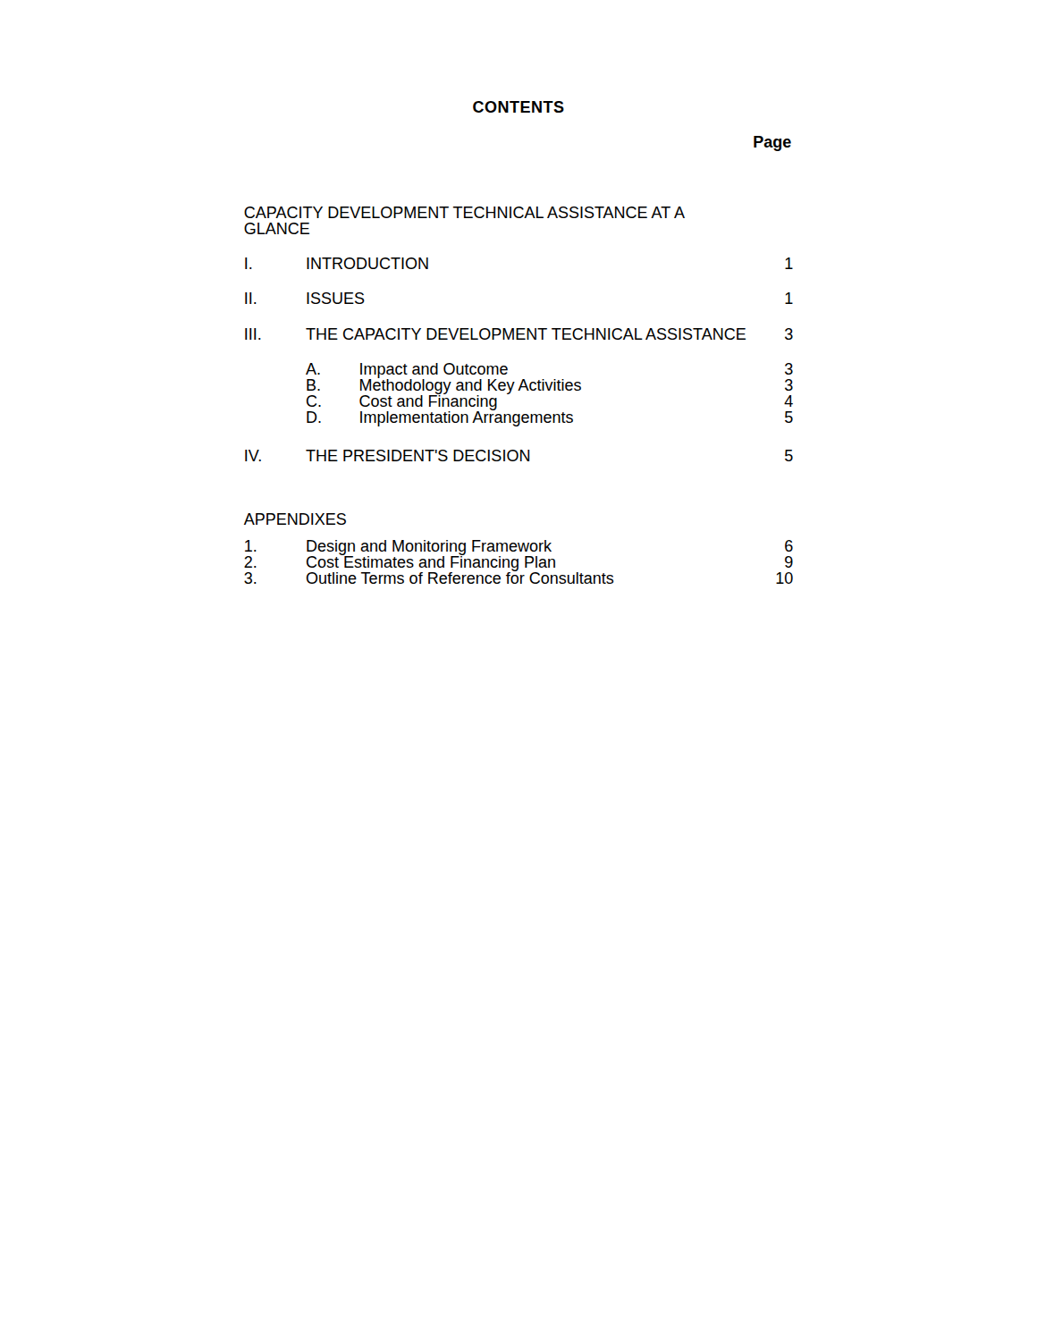CONTENTS
Page
| CAPACITY DEVELOPMENT TECHNICAL ASSISTANCE AT A GLANCE | |
| I. | INTRODUCTION | 1 |
| II. | ISSUES | 1 |
| III. | THE CAPACITY DEVELOPMENT TECHNICAL ASSISTANCE | 3 |
| | / A. / Impact and Outcome / / B. / Methodology and Key Activities / / C. / Cost and Financing / / D. / Implementation Arrangements / | 3 3 4 5 |
| IV. | THE PRESIDENT'S DECISION | 5 |
APPENDIXES
| 1. | Design and Monitoring Framework | 6 |
| 2. | Cost Estimates and Financing Plan | 9 |
| 3. | Outline Terms of Reference for Consultants | 10 |